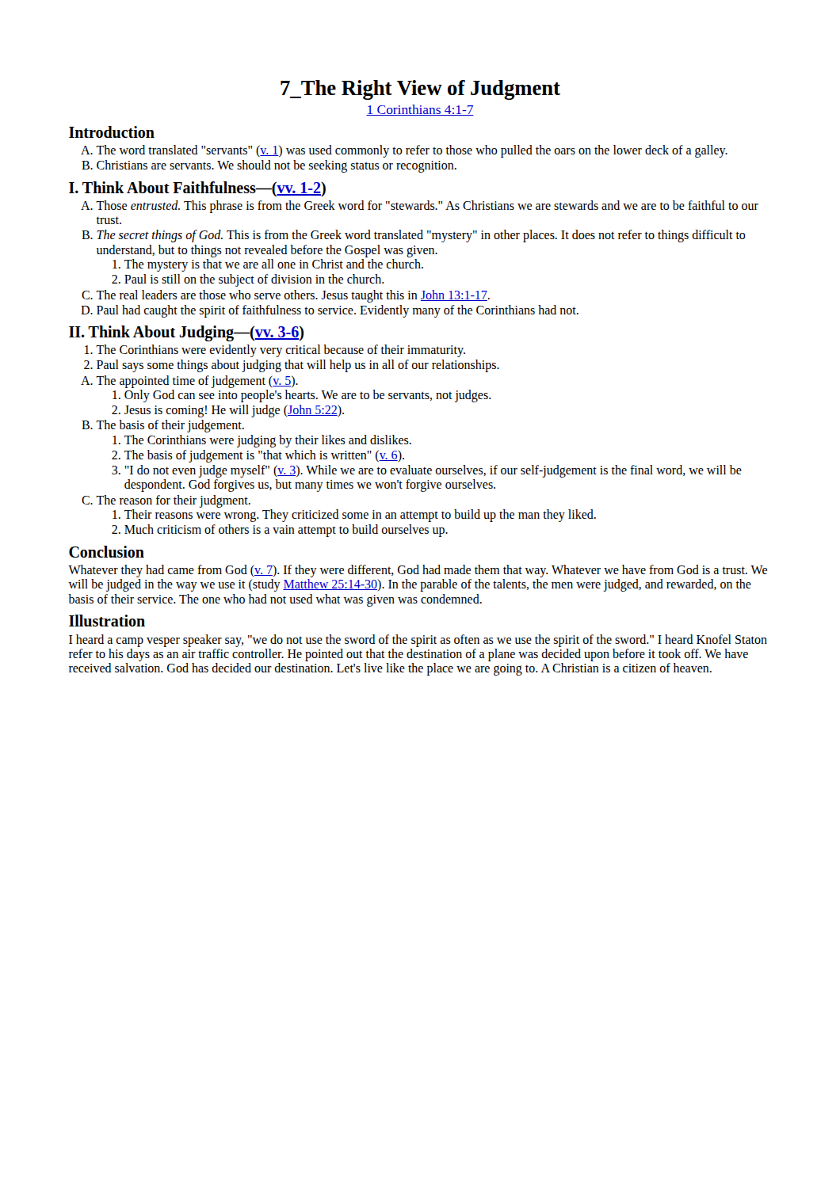7_The Right View of Judgment
1 Corinthians 4:1-7
Introduction
The word translated "servants" (v. 1) was used commonly to refer to those who pulled the oars on the lower deck of a galley.
Christians are servants. We should not be seeking status or recognition.
I. Think About Faithfulness—(vv. 1-2)
Those entrusted. This phrase is from the Greek word for "stewards." As Christians we are stewards and we are to be faithful to our trust.
The secret things of God. This is from the Greek word translated "mystery" in other places. It does not refer to things difficult to understand, but to things not revealed before the Gospel was given.
The mystery is that we are all one in Christ and the church.
Paul is still on the subject of division in the church.
The real leaders are those who serve others. Jesus taught this in John 13:1-17.
Paul had caught the spirit of faithfulness to service. Evidently many of the Corinthians had not.
II. Think About Judging—(vv. 3-6)
The Corinthians were evidently very critical because of their immaturity.
Paul says some things about judging that will help us in all of our relationships.
The appointed time of judgement (v. 5).
Only God can see into people's hearts. We are to be servants, not judges.
Jesus is coming! He will judge (John 5:22).
The basis of their judgement.
The Corinthians were judging by their likes and dislikes.
The basis of judgement is "that which is written" (v. 6).
"I do not even judge myself" (v. 3). While we are to evaluate ourselves, if our self-judgement is the final word, we will be despondent. God forgives us, but many times we won't forgive ourselves.
The reason for their judgment.
Their reasons were wrong. They criticized some in an attempt to build up the man they liked.
Much criticism of others is a vain attempt to build ourselves up.
Conclusion
Whatever they had came from God (v. 7). If they were different, God had made them that way. Whatever we have from God is a trust. We will be judged in the way we use it (study Matthew 25:14-30). In the parable of the talents, the men were judged, and rewarded, on the basis of their service. The one who had not used what was given was condemned.
Illustration
I heard a camp vesper speaker say, "we do not use the sword of the spirit as often as we use the spirit of the sword." I heard Knofel Staton refer to his days as an air traffic controller. He pointed out that the destination of a plane was decided upon before it took off. We have received salvation. God has decided our destination. Let's live like the place we are going to. A Christian is a citizen of heaven.